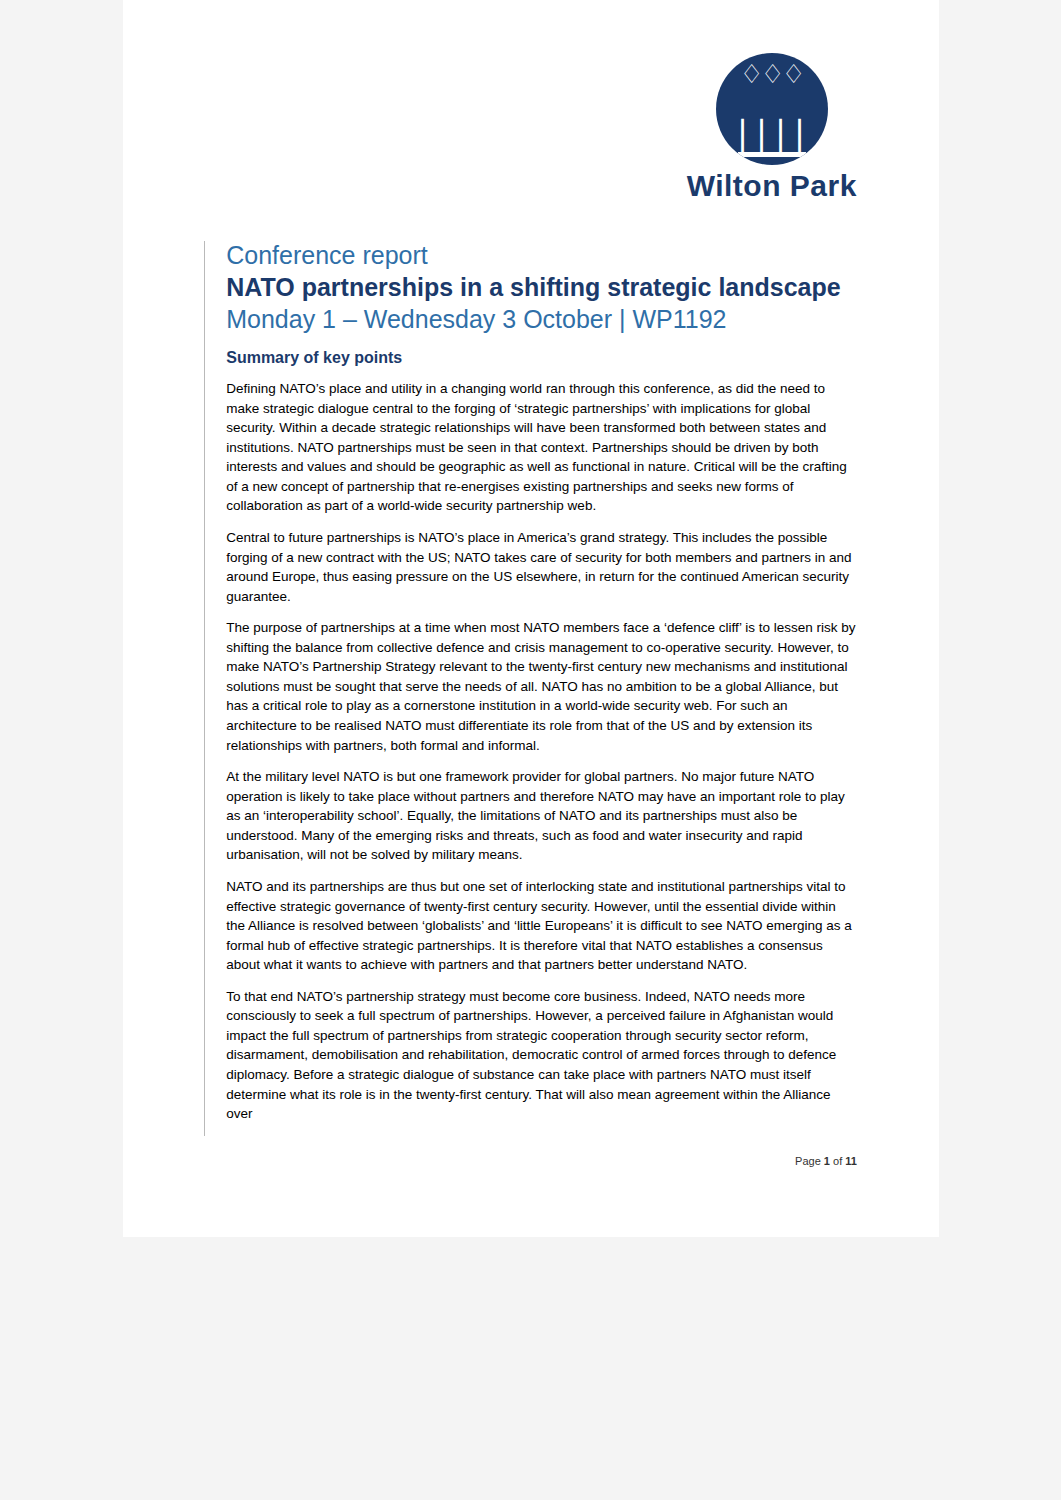♢♢♢
∣∣∣∣
Wilton Park
Conference report
NATO partnerships in a shifting strategic landscape
Monday 1 – Wednesday 3 October | WP1192
Summary of key points
Defining NATO’s place and utility in a changing world ran through this conference, as did the need to make strategic dialogue central to the forging of ‘strategic partnerships’ with implications for global security. Within a decade strategic relationships will have been transformed both between states and institutions. NATO partnerships must be seen in that context. Partnerships should be driven by both interests and values and should be geographic as well as functional in nature. Critical will be the crafting of a new concept of partnership that re-energises existing partnerships and seeks new forms of collaboration as part of a world-wide security partnership web.
Central to future partnerships is NATO’s place in America’s grand strategy. This includes the possible forging of a new contract with the US; NATO takes care of security for both members and partners in and around Europe, thus easing pressure on the US elsewhere, in return for the continued American security guarantee.
The purpose of partnerships at a time when most NATO members face a ‘defence cliff’ is to lessen risk by shifting the balance from collective defence and crisis management to co-operative security. However, to make NATO’s Partnership Strategy relevant to the twenty-first century new mechanisms and institutional solutions must be sought that serve the needs of all. NATO has no ambition to be a global Alliance, but has a critical role to play as a cornerstone institution in a world-wide security web. For such an architecture to be realised NATO must differentiate its role from that of the US and by extension its relationships with partners, both formal and informal.
At the military level NATO is but one framework provider for global partners. No major future NATO operation is likely to take place without partners and therefore NATO may have an important role to play as an ‘interoperability school’. Equally, the limitations of NATO and its partnerships must also be understood. Many of the emerging risks and threats, such as food and water insecurity and rapid urbanisation, will not be solved by military means.
NATO and its partnerships are thus but one set of interlocking state and institutional partnerships vital to effective strategic governance of twenty-first century security. However, until the essential divide within the Alliance is resolved between ‘globalists’ and ‘little Europeans’ it is difficult to see NATO emerging as a formal hub of effective strategic partnerships. It is therefore vital that NATO establishes a consensus about what it wants to achieve with partners and that partners better understand NATO.
To that end NATO’s partnership strategy must become core business. Indeed, NATO needs more consciously to seek a full spectrum of partnerships. However, a perceived failure in Afghanistan would impact the full spectrum of partnerships from strategic cooperation through security sector reform, disarmament, demobilisation and rehabilitation, democratic control of armed forces through to defence diplomacy. Before a strategic dialogue of substance can take place with partners NATO must itself determine what its role is in the twenty-first century. That will also mean agreement within the Alliance over
Page 1 of 11